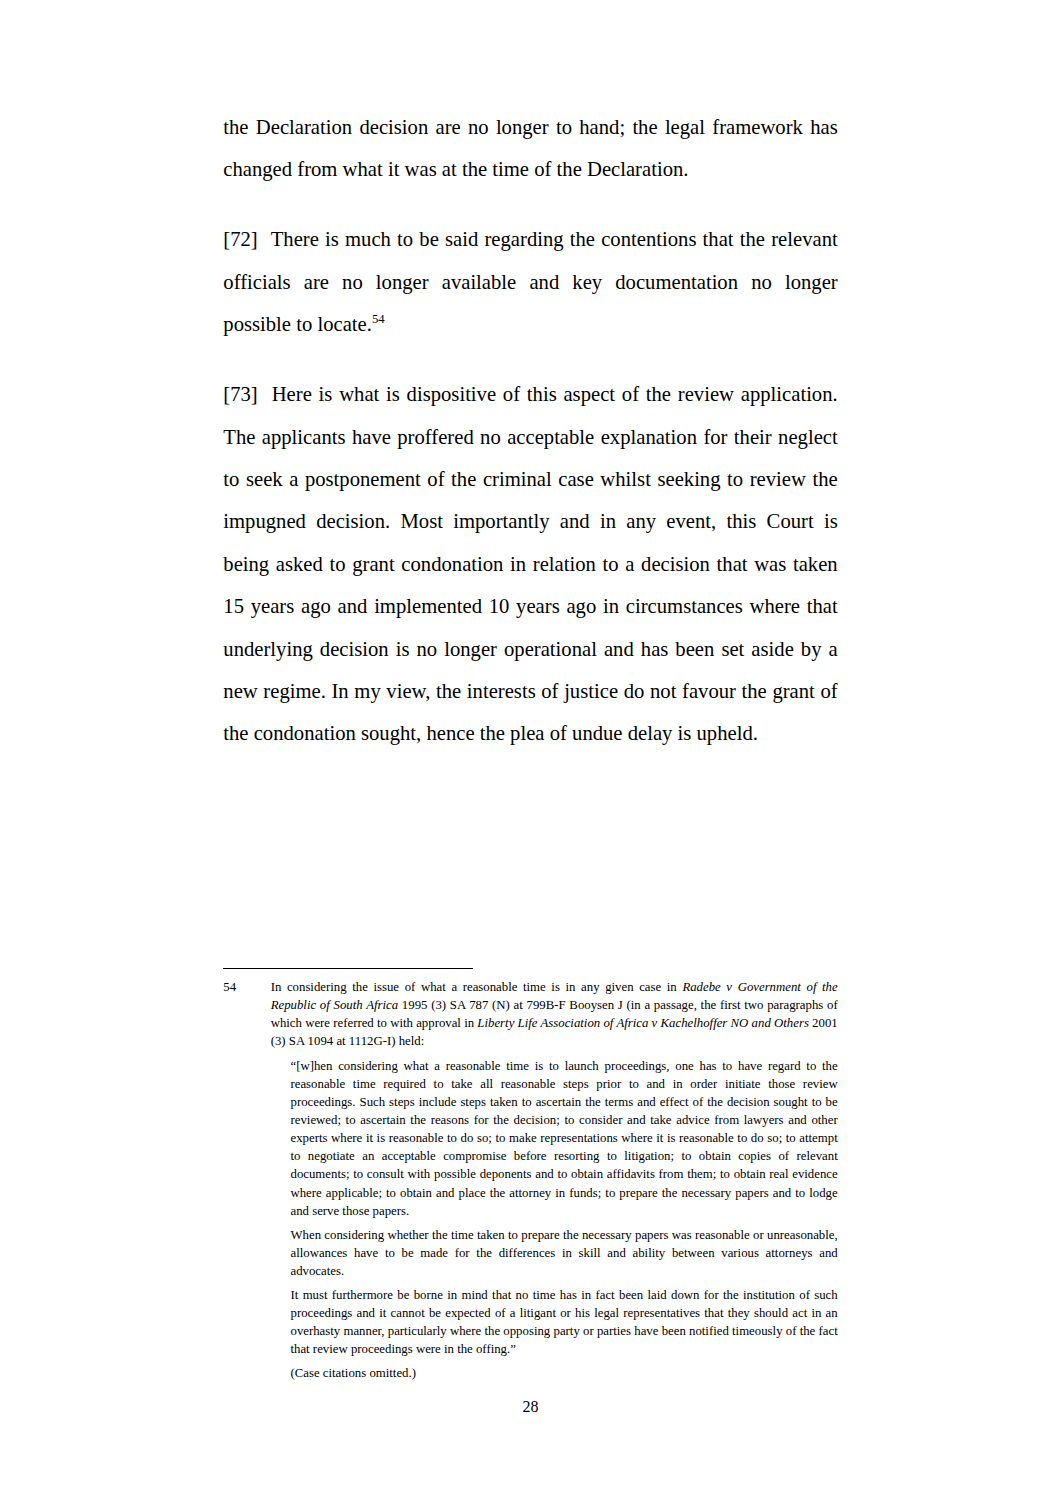the Declaration decision are no longer to hand; the legal framework has changed from what it was at the time of the Declaration.
[72] There is much to be said regarding the contentions that the relevant officials are no longer available and key documentation no longer possible to locate.54
[73] Here is what is dispositive of this aspect of the review application. The applicants have proffered no acceptable explanation for their neglect to seek a postponement of the criminal case whilst seeking to review the impugned decision. Most importantly and in any event, this Court is being asked to grant condonation in relation to a decision that was taken 15 years ago and implemented 10 years ago in circumstances where that underlying decision is no longer operational and has been set aside by a new regime. In my view, the interests of justice do not favour the grant of the condonation sought, hence the plea of undue delay is upheld.
54
In considering the issue of what a reasonable time is in any given case in Radebe v Government of the Republic of South Africa 1995 (3) SA 787 (N) at 799B-F Booysen J (in a passage, the first two paragraphs of which were referred to with approval in Liberty Life Association of Africa v Kachelhoffer NO and Others 2001 (3) SA 1094 at 1112G-I) held:
“[w]hen considering what a reasonable time is to launch proceedings, one has to have regard to the reasonable time required to take all reasonable steps prior to and in order initiate those review proceedings. Such steps include steps taken to ascertain the terms and effect of the decision sought to be reviewed; to ascertain the reasons for the decision; to consider and take advice from lawyers and other experts where it is reasonable to do so; to make representations where it is reasonable to do so; to attempt to negotiate an acceptable compromise before resorting to litigation; to obtain copies of relevant documents; to consult with possible deponents and to obtain affidavits from them; to obtain real evidence where applicable; to obtain and place the attorney in funds; to prepare the necessary papers and to lodge and serve those papers.
When considering whether the time taken to prepare the necessary papers was reasonable or unreasonable, allowances have to be made for the differences in skill and ability between various attorneys and advocates.
It must furthermore be borne in mind that no time has in fact been laid down for the institution of such proceedings and it cannot be expected of a litigant or his legal representatives that they should act in an overhasty manner, particularly where the opposing party or parties have been notified timeously of the fact that review proceedings were in the offing.”
(Case citations omitted.)
28